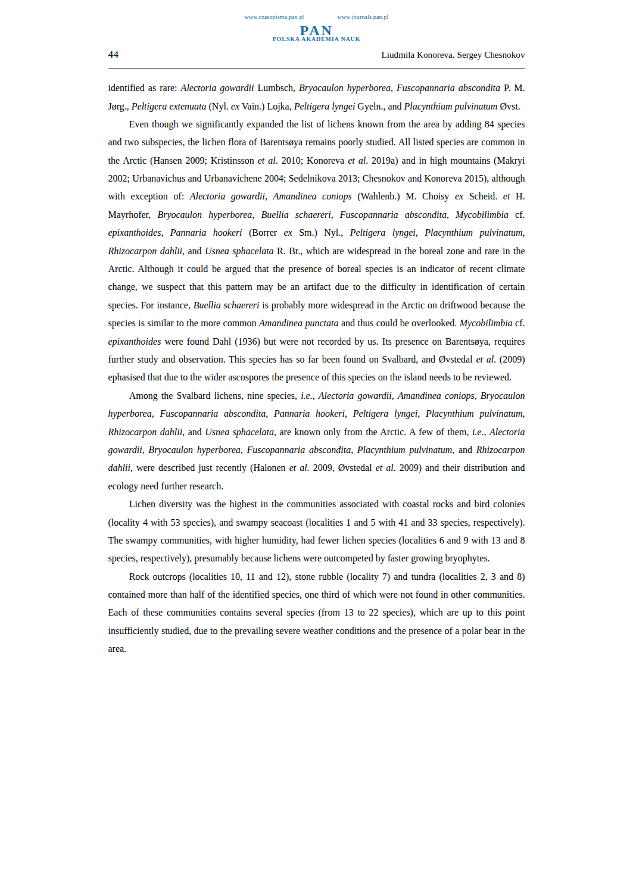www.czasopisma.pan.pl www.journals.pan.pl
PAN POLSKA AKADEMIA NAUK
44 Liudmila Konoreva, Sergey Chesnokov
identified as rare: Alectoria gowardii Lumbsch, Bryocaulon hyperborea, Fuscopannaria abscondita P. M. Jørg., Peltigera extenuata (Nyl. ex Vain.) Lojka, Peltigera lyngei Gyeln., and Placynthium pulvinatum Øvst.
Even though we significantly expanded the list of lichens known from the area by adding 84 species and two subspecies, the lichen flora of Barentsøya remains poorly studied. All listed species are common in the Arctic (Hansen 2009; Kristinsson et al. 2010; Konoreva et al. 2019a) and in high mountains (Makryi 2002; Urbanavichus and Urbanavichene 2004; Sedelnikova 2013; Chesnokov and Konoreva 2015), although with exception of: Alectoria gowardii, Amandinea coniops (Wahlenb.) M. Choisy ex Scheid. et H. Mayrhofer, Bryocaulon hyperborea, Buellia schaereri, Fuscopannaria abscondita, Mycobilimbia cf. epixanthoides, Pannaria hookeri (Borrer ex Sm.) Nyl., Peltigera lyngei, Placynthium pulvinatum, Rhizocarpon dahlii, and Usnea sphacelata R. Br., which are widespread in the boreal zone and rare in the Arctic. Although it could be argued that the presence of boreal species is an indicator of recent climate change, we suspect that this pattern may be an artifact due to the difficulty in identification of certain species. For instance, Buellia schaereri is probably more widespread in the Arctic on driftwood because the species is similar to the more common Amandinea punctata and thus could be overlooked. Mycobilimbia cf. epixanthoides were found Dahl (1936) but were not recorded by us. Its presence on Barentsøya, requires further study and observation. This species has so far been found on Svalbard, and Øvstedal et al. (2009) ephasised that due to the wider ascospores the presence of this species on the island needs to be reviewed.
Among the Svalbard lichens, nine species, i.e., Alectoria gowardii, Amandinea coniops, Bryocaulon hyperborea, Fuscopannaria abscondita, Pannaria hookeri, Peltigera lyngei, Placynthium pulvinatum, Rhizocarpon dahlii, and Usnea sphacelata, are known only from the Arctic. A few of them, i.e., Alectoria gowardii, Bryocaulon hyperborea, Fuscopannaria abscondita, Placynthium pulvinatum, and Rhizocarpon dahlii, were described just recently (Halonen et al. 2009, Øvstedal et al. 2009) and their distribution and ecology need further research.
Lichen diversity was the highest in the communities associated with coastal rocks and bird colonies (locality 4 with 53 species), and swampy seacoast (localities 1 and 5 with 41 and 33 species, respectively). The swampy communities, with higher humidity, had fewer lichen species (localities 6 and 9 with 13 and 8 species, respectively), presumably because lichens were outcompeted by faster growing bryophytes.
Rock outcrops (localities 10, 11 and 12), stone rubble (locality 7) and tundra (localities 2, 3 and 8) contained more than half of the identified species, one third of which were not found in other communities. Each of these communities contains several species (from 13 to 22 species), which are up to this point insufficiently studied, due to the prevailing severe weather conditions and the presence of a polar bear in the area.